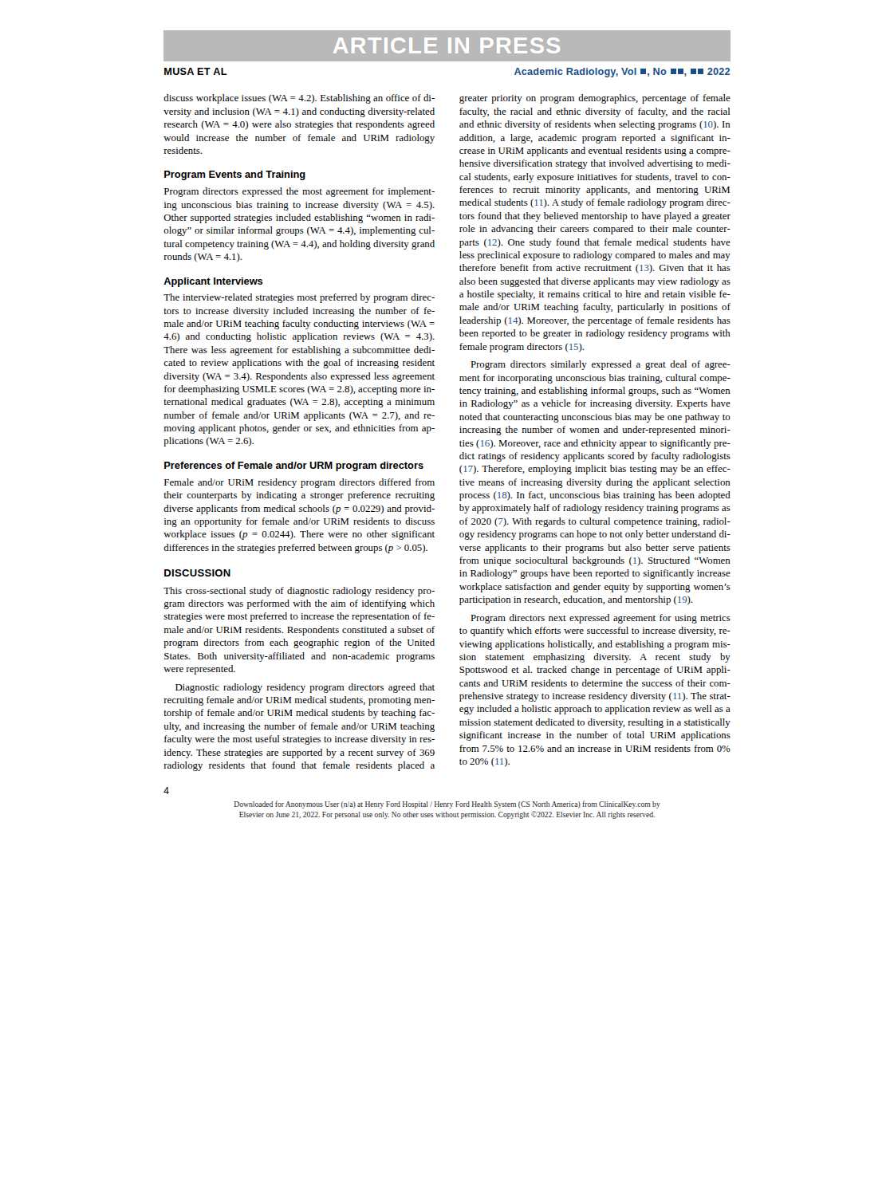ARTICLE IN PRESS
MUSA ET AL
Academic Radiology, Vol , No , 2022
discuss workplace issues (WA = 4.2). Establishing an office of diversity and inclusion (WA = 4.1) and conducting diversity-related research (WA = 4.0) were also strategies that respondents agreed would increase the number of female and URiM radiology residents.
Program Events and Training
Program directors expressed the most agreement for implementing unconscious bias training to increase diversity (WA = 4.5). Other supported strategies included establishing “women in radiology” or similar informal groups (WA = 4.4), implementing cultural competency training (WA = 4.4), and holding diversity grand rounds (WA = 4.1).
Applicant Interviews
The interview-related strategies most preferred by program directors to increase diversity included increasing the number of female and/or URiM teaching faculty conducting interviews (WA = 4.6) and conducting holistic application reviews (WA = 4.3). There was less agreement for establishing a subcommittee dedicated to review applications with the goal of increasing resident diversity (WA = 3.4). Respondents also expressed less agreement for deemphasizing USMLE scores (WA = 2.8), accepting more international medical graduates (WA = 2.8), accepting a minimum number of female and/or URiM applicants (WA = 2.7), and removing applicant photos, gender or sex, and ethnicities from applications (WA = 2.6).
Preferences of Female and/or URM program directors
Female and/or URiM residency program directors differed from their counterparts by indicating a stronger preference recruiting diverse applicants from medical schools (p = 0.0229) and providing an opportunity for female and/or URiM residents to discuss workplace issues (p = 0.0244). There were no other significant differences in the strategies preferred between groups (p > 0.05).
DISCUSSION
This cross-sectional study of diagnostic radiology residency program directors was performed with the aim of identifying which strategies were most preferred to increase the representation of female and/or URiM residents. Respondents constituted a subset of program directors from each geographic region of the United States. Both university-affiliated and non-academic programs were represented.
Diagnostic radiology residency program directors agreed that recruiting female and/or URiM medical students, promoting mentorship of female and/or URiM medical students by teaching faculty, and increasing the number of female and/or URiM teaching faculty were the most useful strategies to increase diversity in residency. These strategies are supported by a recent survey of 369 radiology residents that found that female residents placed a greater priority on program demographics, percentage of female faculty, the racial and ethnic diversity of faculty, and the racial and ethnic diversity of residents when selecting programs (10). In addition, a large, academic program reported a significant increase in URiM applicants and eventual residents using a comprehensive diversification strategy that involved advertising to medical students, early exposure initiatives for students, travel to conferences to recruit minority applicants, and mentoring URiM medical students (11). A study of female radiology program directors found that they believed mentorship to have played a greater role in advancing their careers compared to their male counterparts (12). One study found that female medical students have less preclinical exposure to radiology compared to males and may therefore benefit from active recruitment (13). Given that it has also been suggested that diverse applicants may view radiology as a hostile specialty, it remains critical to hire and retain visible female and/or URiM teaching faculty, particularly in positions of leadership (14). Moreover, the percentage of female residents has been reported to be greater in radiology residency programs with female program directors (15).
Program directors similarly expressed a great deal of agreement for incorporating unconscious bias training, cultural competency training, and establishing informal groups, such as “Women in Radiology” as a vehicle for increasing diversity. Experts have noted that counteracting unconscious bias may be one pathway to increasing the number of women and under-represented minorities (16). Moreover, race and ethnicity appear to significantly predict ratings of residency applicants scored by faculty radiologists (17). Therefore, employing implicit bias testing may be an effective means of increasing diversity during the applicant selection process (18). In fact, unconscious bias training has been adopted by approximately half of radiology residency training programs as of 2020 (7). With regards to cultural competence training, radiology residency programs can hope to not only better understand diverse applicants to their programs but also better serve patients from unique sociocultural backgrounds (1). Structured “Women in Radiology” groups have been reported to significantly increase workplace satisfaction and gender equity by supporting women’s participation in research, education, and mentorship (19).
Program directors next expressed agreement for using metrics to quantify which efforts were successful to increase diversity, reviewing applications holistically, and establishing a program mission statement emphasizing diversity. A recent study by Spottswood et al. tracked change in percentage of URiM applicants and URiM residents to determine the success of their comprehensive strategy to increase residency diversity (11). The strategy included a holistic approach to application review as well as a mission statement dedicated to diversity, resulting in a statistically significant increase in the number of total URiM applications from 7.5% to 12.6% and an increase in URiM residents from 0% to 20% (11).
4
Downloaded for Anonymous User (n/a) at Henry Ford Hospital / Henry Ford Health System (CS North America) from ClinicalKey.com by
Elsevier on June 21, 2022. For personal use only. No other uses without permission. Copyright ©2022. Elsevier Inc. All rights reserved.